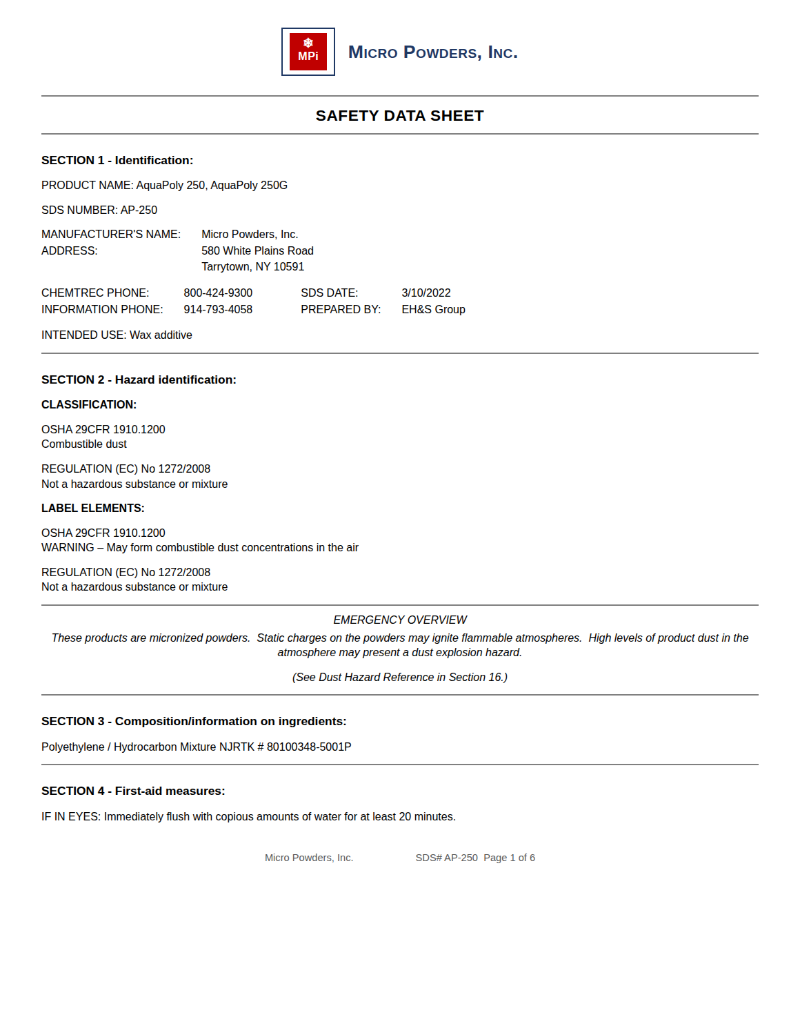❄ MPi
Micro Powders, Inc.
SAFETY DATA SHEET
SECTION 1 - Identification:
PRODUCT NAME: AquaPoly 250, AquaPoly 250G
SDS NUMBER: AP-250
| MANUFACTURER'S NAME: | Micro Powders, Inc. | | |
| ADDRESS: | 580 White Plains Road | | |
| | Tarrytown, NY 10591 | | |
| CHEMTREC PHONE: | 800-424-9300 | SDS DATE: | 3/10/2022 |
| INFORMATION PHONE: | 914-793-4058 | PREPARED BY: | EH&S Group |
INTENDED USE: Wax additive
SECTION 2 - Hazard identification:
CLASSIFICATION:
OSHA 29CFR 1910.1200
Combustible dust
REGULATION (EC) No 1272/2008
Not a hazardous substance or mixture
LABEL ELEMENTS:
OSHA 29CFR 1910.1200
WARNING – May form combustible dust concentrations in the air
REGULATION (EC) No 1272/2008
Not a hazardous substance or mixture
EMERGENCY OVERVIEW
These products are micronized powders. Static charges on the powders may ignite flammable atmospheres. High levels of product dust in the atmosphere may present a dust explosion hazard.
(See Dust Hazard Reference in Section 16.)
SECTION 3 - Composition/information on ingredients:
Polyethylene / Hydrocarbon Mixture NJRTK # 80100348-5001P
SECTION 4 - First-aid measures:
IF IN EYES: Immediately flush with copious amounts of water for at least 20 minutes.
Micro Powders, Inc. SDS# AP-250 Page 1 of 6